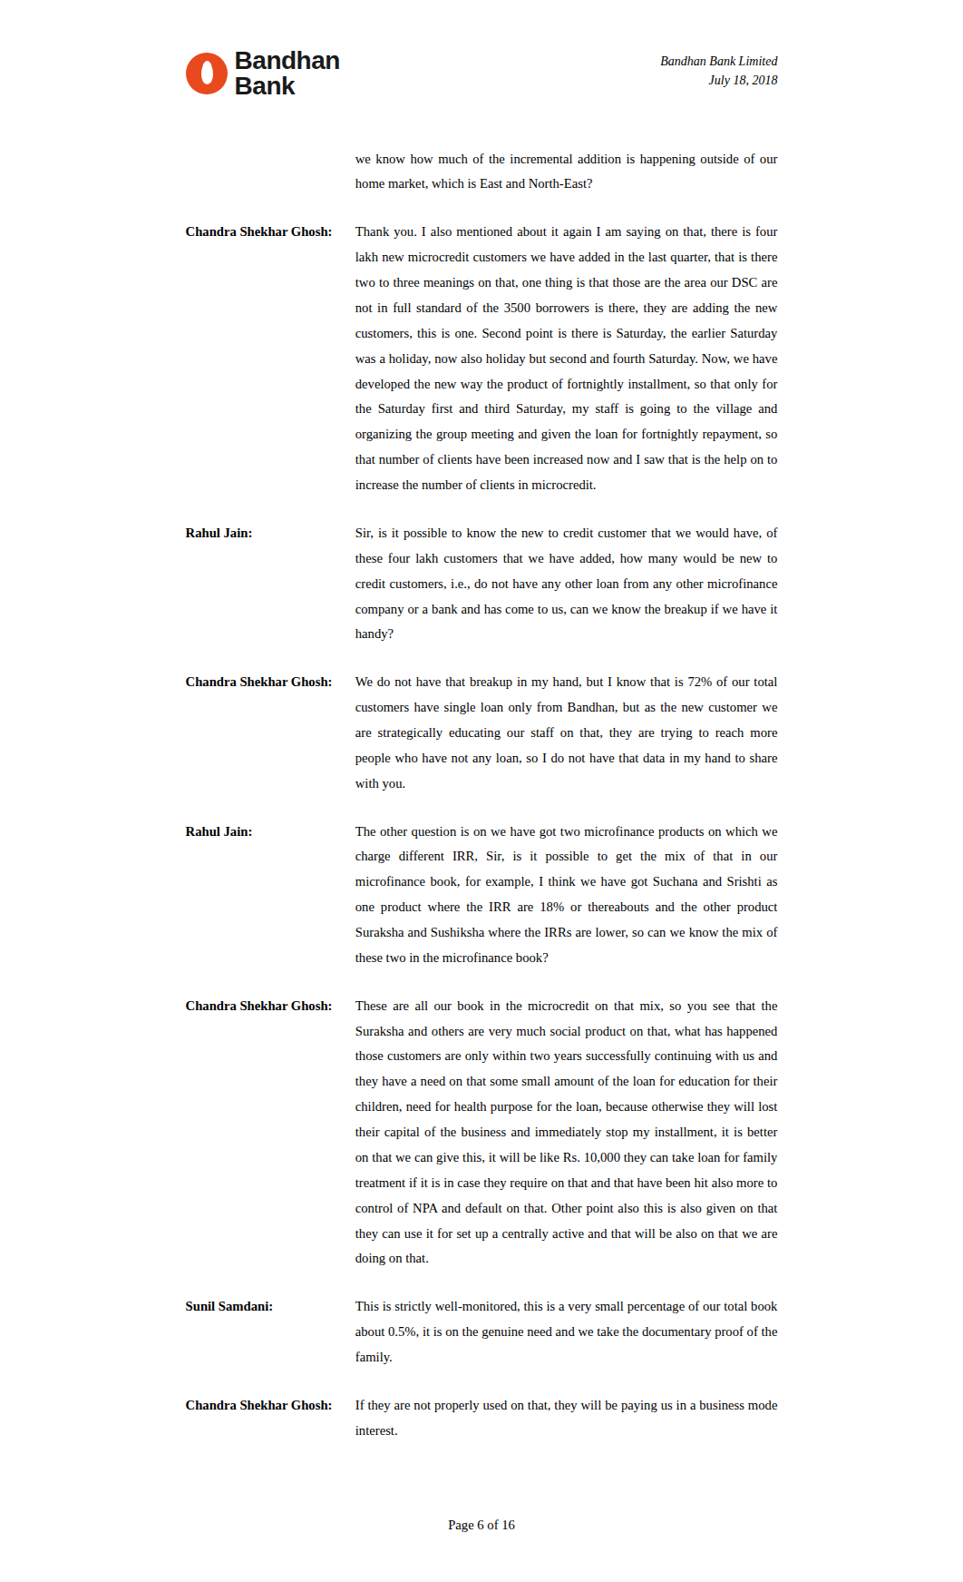Bandhan
Bank
Bandhan Bank Limited
July 18, 2018
we know how much of the incremental addition is happening outside of our home market, which is East and North-East?
Chandra Shekhar Ghosh:
Thank you. I also mentioned about it again I am saying on that, there is four lakh new microcredit customers we have added in the last quarter, that is there two to three meanings on that, one thing is that those are the area our DSC are not in full standard of the 3500 borrowers is there, they are adding the new customers, this is one. Second point is there is Saturday, the earlier Saturday was a holiday, now also holiday but second and fourth Saturday. Now, we have developed the new way the product of fortnightly installment, so that only for the Saturday first and third Saturday, my staff is going to the village and organizing the group meeting and given the loan for fortnightly repayment, so that number of clients have been increased now and I saw that is the help on to increase the number of clients in microcredit.
Rahul Jain:
Sir, is it possible to know the new to credit customer that we would have, of these four lakh customers that we have added, how many would be new to credit customers, i.e., do not have any other loan from any other microfinance company or a bank and has come to us, can we know the breakup if we have it handy?
Chandra Shekhar Ghosh:
We do not have that breakup in my hand, but I know that is 72% of our total customers have single loan only from Bandhan, but as the new customer we are strategically educating our staff on that, they are trying to reach more people who have not any loan, so I do not have that data in my hand to share with you.
Rahul Jain:
The other question is on we have got two microfinance products on which we charge different IRR, Sir, is it possible to get the mix of that in our microfinance book, for example, I think we have got Suchana and Srishti as one product where the IRR are 18% or thereabouts and the other product Suraksha and Sushiksha where the IRRs are lower, so can we know the mix of these two in the microfinance book?
Chandra Shekhar Ghosh:
These are all our book in the microcredit on that mix, so you see that the Suraksha and others are very much social product on that, what has happened those customers are only within two years successfully continuing with us and they have a need on that some small amount of the loan for education for their children, need for health purpose for the loan, because otherwise they will lost their capital of the business and immediately stop my installment, it is better on that we can give this, it will be like Rs. 10,000 they can take loan for family treatment if it is in case they require on that and that have been hit also more to control of NPA and default on that. Other point also this is also given on that they can use it for set up a centrally active and that will be also on that we are doing on that.
Sunil Samdani:
This is strictly well-monitored, this is a very small percentage of our total book about 0.5%, it is on the genuine need and we take the documentary proof of the family.
Chandra Shekhar Ghosh:
If they are not properly used on that, they will be paying us in a business mode interest.
Page 6 of 16